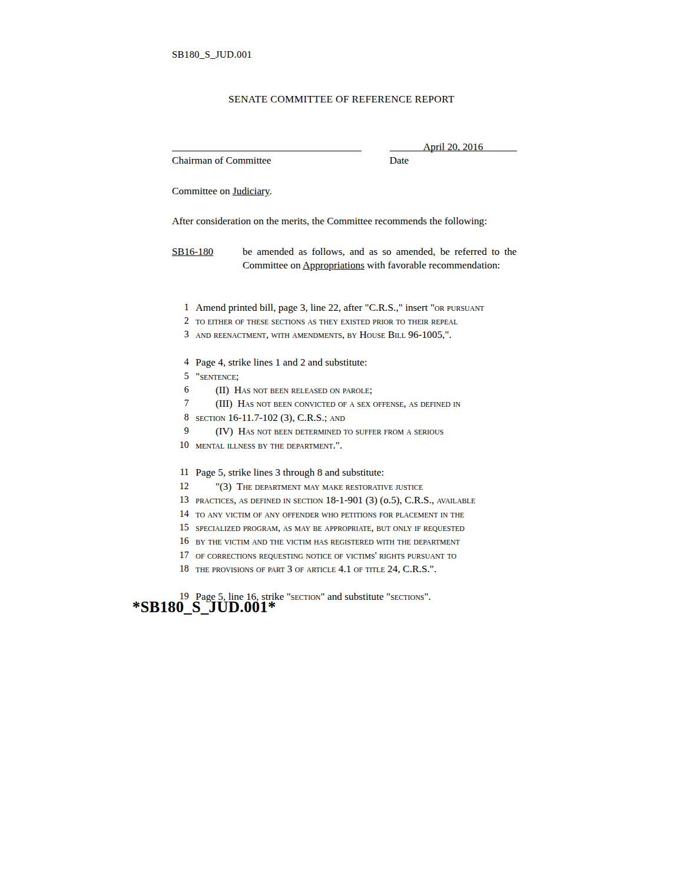SB180_S_JUD.001
SENATE COMMITTEE OF REFERENCE REPORT
April 20, 2016
Chairman of Committee
Date
Committee on Judiciary.
After consideration on the merits, the Committee recommends the following:
SB16-180
be amended as follows, and as so amended, be referred to the Committee on Appropriations with favorable recommendation:
Amend printed bill, page 3, line 22, after "C.R.S.," insert "or pursuant
to either of these sections as they existed prior to their repeal
and reenactment, with amendments, by House Bill 96-1005,".
Page 4, strike lines 1 and 2 and substitute:
"sentence;
(II) Has not been released on parole;
(III) Has not been convicted of a sex offense, as defined in
section 16-11.7-102 (3), C.R.S.; and
(IV) Has not been determined to suffer from a serious
mental illness by the department.".
Page 5, strike lines 3 through 8 and substitute:
"(3) The department may make restorative justice
practices, as defined in section 18-1-901 (3) (o.5), C.R.S., available
to any victim of any offender who petitions for placement in the
specialized program, as may be appropriate, but only if requested
by the victim and the victim has registered with the department
of corrections requesting notice of victims' rights pursuant to
the provisions of part 3 of article 4.1 of title 24, C.R.S.".
Page 5, line 16, strike "section" and substitute "sections".
*SB180_S_JUD.001*